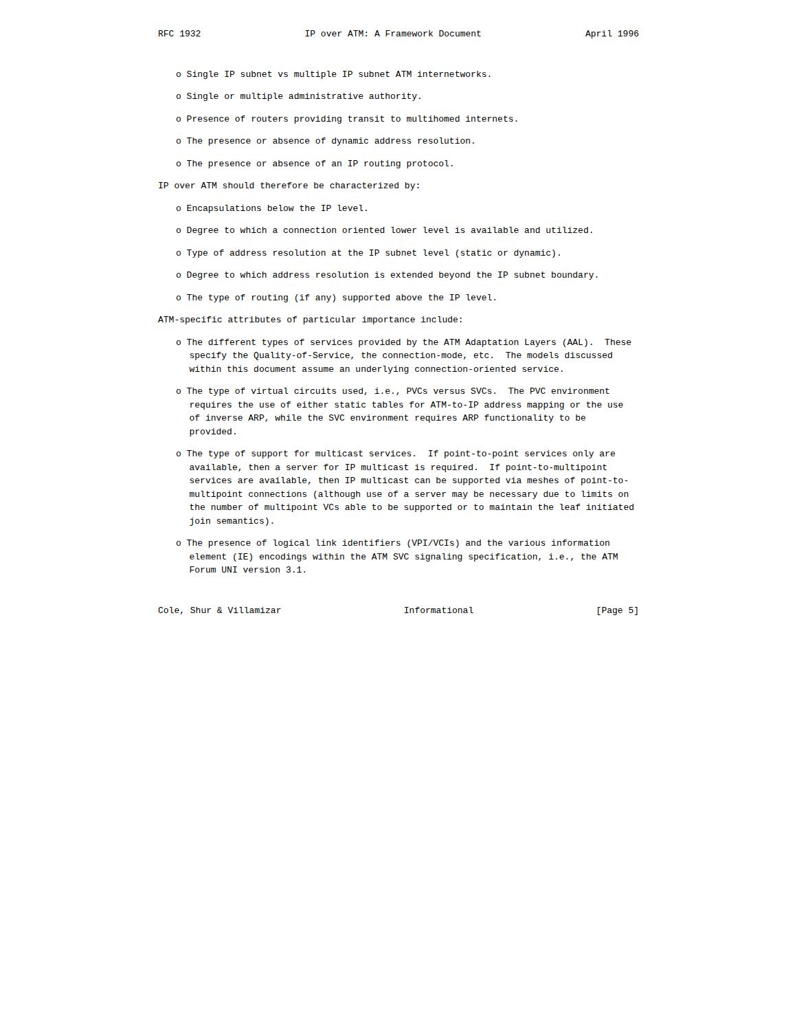RFC 1932 IP over ATM: A Framework Document April 1996
Single IP subnet vs multiple IP subnet ATM internetworks.
Single or multiple administrative authority.
Presence of routers providing transit to multihomed internets.
The presence or absence of dynamic address resolution.
The presence or absence of an IP routing protocol.
IP over ATM should therefore be characterized by:
Encapsulations below the IP level.
Degree to which a connection oriented lower level is available and utilized.
Type of address resolution at the IP subnet level (static or dynamic).
Degree to which address resolution is extended beyond the IP subnet boundary.
The type of routing (if any) supported above the IP level.
ATM-specific attributes of particular importance include:
The different types of services provided by the ATM Adaptation Layers (AAL). These specify the Quality-of-Service, the connection-mode, etc. The models discussed within this document assume an underlying connection-oriented service.
The type of virtual circuits used, i.e., PVCs versus SVCs. The PVC environment requires the use of either static tables for ATM-to-IP address mapping or the use of inverse ARP, while the SVC environment requires ARP functionality to be provided.
The type of support for multicast services. If point-to-point services only are available, then a server for IP multicast is required. If point-to-multipoint services are available, then IP multicast can be supported via meshes of point-to-multipoint connections (although use of a server may be necessary due to limits on the number of multipoint VCs able to be supported or to maintain the leaf initiated join semantics).
The presence of logical link identifiers (VPI/VCIs) and the various information element (IE) encodings within the ATM SVC signaling specification, i.e., the ATM Forum UNI version 3.1.
Cole, Shur & Villamizar Informational [Page 5]